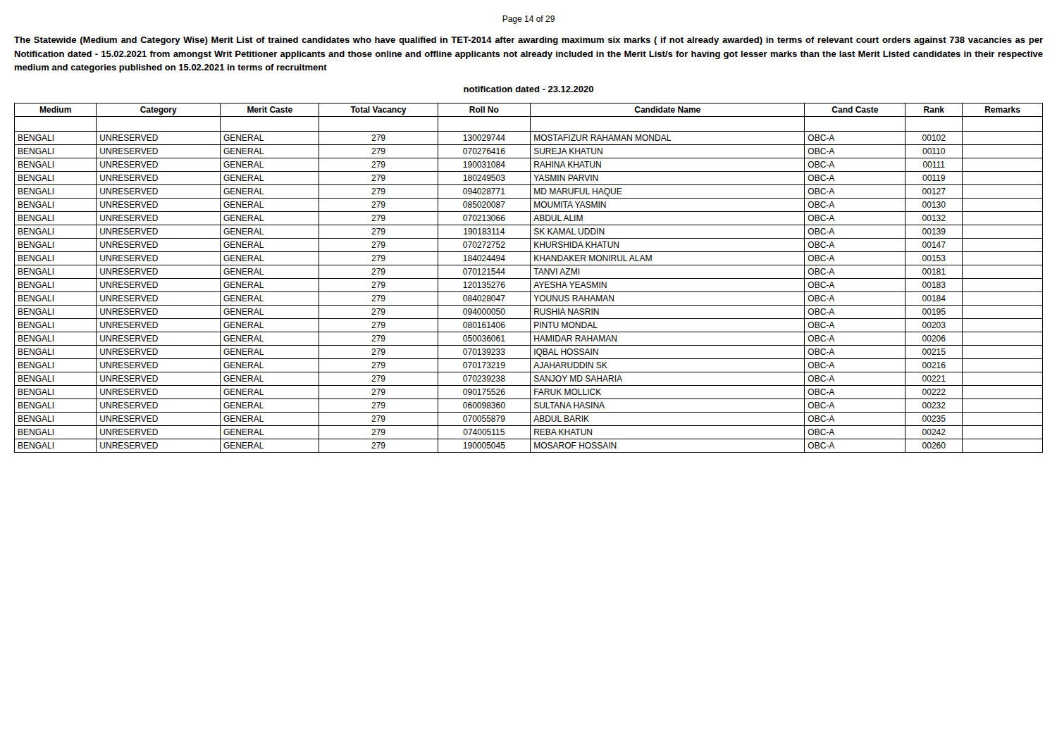Page 14 of 29
The Statewide (Medium and Category Wise) Merit List of trained candidates who have qualified in TET-2014 after awarding maximum six marks ( if not already awarded) in terms of relevant court orders against 738 vacancies as per Notification dated - 15.02.2021 from amongst Writ Petitioner applicants and those online and offline applicants not already included in the Merit List/s for having got lesser marks than the last Merit Listed candidates in their respective medium and categories published on 15.02.2021 in terms of recruitment
notification dated - 23.12.2020
| Medium | Category | Merit Caste | Total Vacancy | Roll No | Candidate Name | Cand Caste | Rank | Remarks |
| --- | --- | --- | --- | --- | --- | --- | --- | --- |
| BENGALI | UNRESERVED | GENERAL | 279 | 130029744 | MOSTAFIZUR RAHAMAN MONDAL | OBC-A | 00102 | |
| BENGALI | UNRESERVED | GENERAL | 279 | 070276416 | SUREJA KHATUN | OBC-A | 00110 | |
| BENGALI | UNRESERVED | GENERAL | 279 | 190031084 | RAHINA KHATUN | OBC-A | 00111 | |
| BENGALI | UNRESERVED | GENERAL | 279 | 180249503 | YASMIN PARVIN | OBC-A | 00119 | |
| BENGALI | UNRESERVED | GENERAL | 279 | 094028771 | MD MARUFUL HAQUE | OBC-A | 00127 | |
| BENGALI | UNRESERVED | GENERAL | 279 | 085020087 | MOUMITA YASMIN | OBC-A | 00130 | |
| BENGALI | UNRESERVED | GENERAL | 279 | 070213066 | ABDUL ALIM | OBC-A | 00132 | |
| BENGALI | UNRESERVED | GENERAL | 279 | 190183114 | SK KAMAL UDDIN | OBC-A | 00139 | |
| BENGALI | UNRESERVED | GENERAL | 279 | 070272752 | KHURSHIDA KHATUN | OBC-A | 00147 | |
| BENGALI | UNRESERVED | GENERAL | 279 | 184024494 | KHANDAKER MONIRUL ALAM | OBC-A | 00153 | |
| BENGALI | UNRESERVED | GENERAL | 279 | 070121544 | TANVI AZMI | OBC-A | 00181 | |
| BENGALI | UNRESERVED | GENERAL | 279 | 120135276 | AYESHA YEASMIN | OBC-A | 00183 | |
| BENGALI | UNRESERVED | GENERAL | 279 | 084028047 | YOUNUS RAHAMAN | OBC-A | 00184 | |
| BENGALI | UNRESERVED | GENERAL | 279 | 094000050 | RUSHIA NASRIN | OBC-A | 00195 | |
| BENGALI | UNRESERVED | GENERAL | 279 | 080161406 | PINTU MONDAL | OBC-A | 00203 | |
| BENGALI | UNRESERVED | GENERAL | 279 | 050036061 | HAMIDAR RAHAMAN | OBC-A | 00206 | |
| BENGALI | UNRESERVED | GENERAL | 279 | 070139233 | IQBAL HOSSAIN | OBC-A | 00215 | |
| BENGALI | UNRESERVED | GENERAL | 279 | 070173219 | AJAHARUDDIN SK | OBC-A | 00216 | |
| BENGALI | UNRESERVED | GENERAL | 279 | 070239238 | SANJOY MD SAHARIA | OBC-A | 00221 | |
| BENGALI | UNRESERVED | GENERAL | 279 | 090175526 | FARUK MOLLICK | OBC-A | 00222 | |
| BENGALI | UNRESERVED | GENERAL | 279 | 060098360 | SULTANA HASINA | OBC-A | 00232 | |
| BENGALI | UNRESERVED | GENERAL | 279 | 070055879 | ABDUL BARIK | OBC-A | 00235 | |
| BENGALI | UNRESERVED | GENERAL | 279 | 074005115 | REBA KHATUN | OBC-A | 00242 | |
| BENGALI | UNRESERVED | GENERAL | 279 | 190005045 | MOSAROF HOSSAIN | OBC-A | 00260 | |